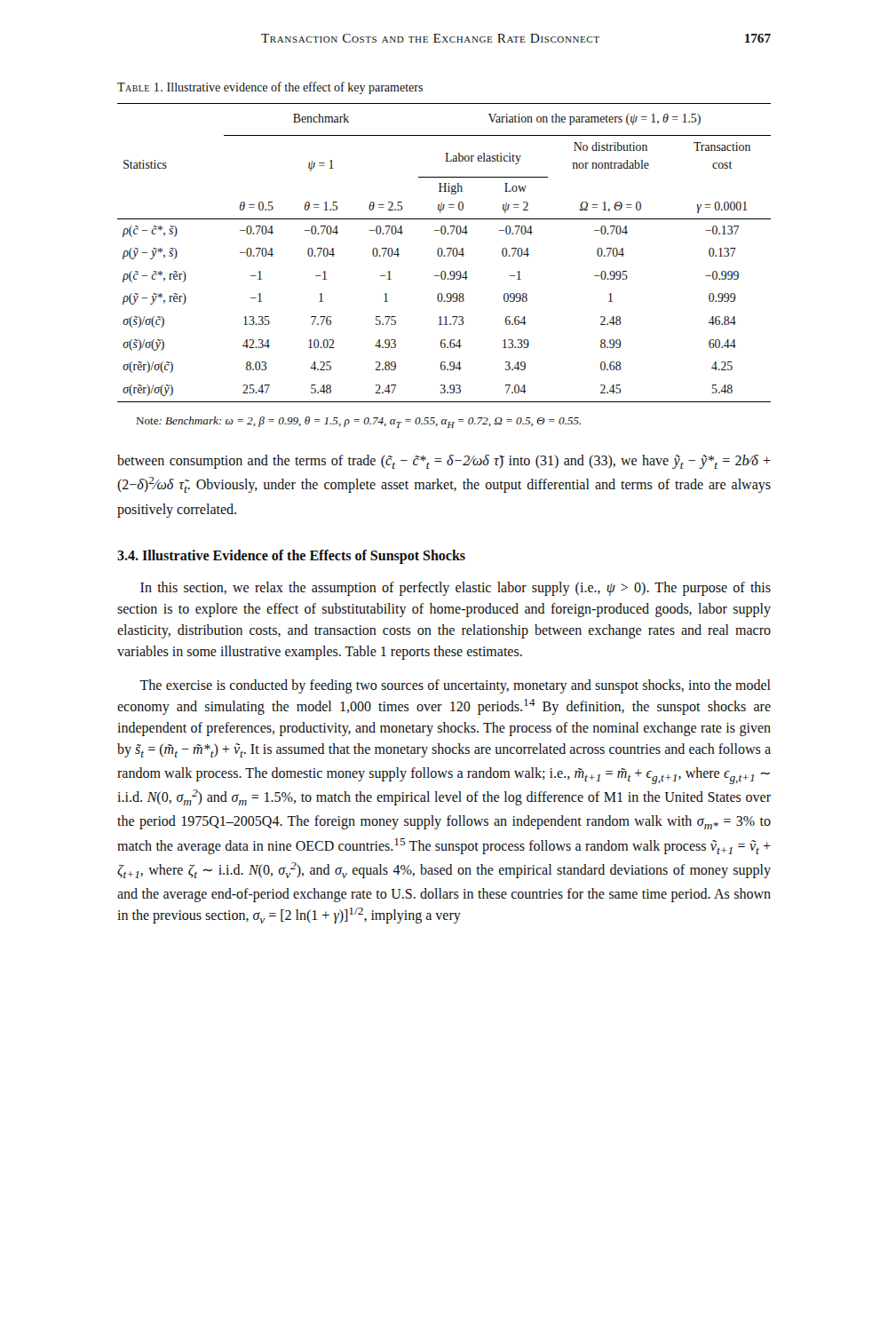Transaction Costs and the Exchange Rate Disconnect 1767
Table 1. Illustrative evidence of the effect of key parameters
| Statistics | Benchmark | Variation on the parameters ( ψ = 1, θ = 1.5) |
| --- | --- | --- |
| ψ = 1 | Labor elasticity | No distribution nor nontradable | Transaction cost |
| | θ = 0.5 | θ = 1.5 | θ = 2.5 | High ψ = 0 | Low ψ = 2 | Ω = 1, Θ = 0 | γ = 0.0001 |
| ρ ( c̃ − c̃* , s̃ ) | −0.704 | −0.704 | −0.704 | −0.704 | −0.704 | −0.704 | −0.137 |
| ρ ( ỹ − ỹ* , s̃ ) | −0.704 | 0.704 | 0.704 | 0.704 | 0.704 | 0.704 | 0.137 |
| ρ ( c̃ − c̃* , rẽr) | −1 | −1 | −1 | −0.994 | −1 | −0.995 | −0.999 |
| ρ ( ỹ − ỹ* , rẽr) | −1 | 1 | 1 | 0.998 | 0998 | 1 | 0.999 |
| σ ( s̃ )/ σ ( c̃ ) | 13.35 | 7.76 | 5.75 | 11.73 | 6.64 | 2.48 | 46.84 |
| σ ( s̃ )/ σ ( ỹ ) | 42.34 | 10.02 | 4.93 | 6.64 | 13.39 | 8.99 | 60.44 |
| σ (rẽr)/ σ ( c̃ ) | 8.03 | 4.25 | 2.89 | 6.94 | 3.49 | 0.68 | 4.25 |
| σ (rẽr)/ σ ( ỹ ) | 25.47 | 5.48 | 2.47 | 3.93 | 7.04 | 2.45 | 5.48 |
Note: Benchmark: ω = 2, β = 0.99, θ = 1.5, ρ = 0.74, αT = 0.55, αH = 0.72, Ω = 0.5, Θ = 0.55.
between consumption and the terms of trade (c̃t − c̃*t = δ−2⁄ωδ τ̃) into (31) and (33), we have ỹt − ỹ*t = 2b⁄δ + (2−δ)2⁄ωδ τ̃t. Obviously, under the complete asset market, the output differential and terms of trade are always positively correlated.
3.4. Illustrative Evidence of the Effects of Sunspot Shocks
In this section, we relax the assumption of perfectly elastic labor supply (i.e., ψ > 0). The purpose of this section is to explore the effect of substitutability of home-produced and foreign-produced goods, labor supply elasticity, distribution costs, and transaction costs on the relationship between exchange rates and real macro variables in some illustrative examples. Table 1 reports these estimates.
The exercise is conducted by feeding two sources of uncertainty, monetary and sunspot shocks, into the model economy and simulating the model 1,000 times over 120 periods.14 By definition, the sunspot shocks are independent of preferences, productivity, and monetary shocks. The process of the nominal exchange rate is given by s̃t = (m̃t − m̃*t) + ṽt. It is assumed that the monetary shocks are uncorrelated across countries and each follows a random walk process. The domestic money supply follows a random walk; i.e., m̃t+1 = m̃t + ϵg,t+1, where ϵg,t+1 ∼ i.i.d. N(0, σm2) and σm = 1.5%, to match the empirical level of the log difference of M1 in the United States over the period 1975Q1–2005Q4. The foreign money supply follows an independent random walk with σm* = 3% to match the average data in nine OECD countries.15 The sunspot process follows a random walk process ṽt+1 = ṽt + ζt+1, where ζt ∼ i.i.d. N(0, σv2), and σv equals 4%, based on the empirical standard deviations of money supply and the average end-of-period exchange rate to U.S. dollars in these countries for the same time period. As shown in the previous section, σv = [2 ln(1 + γ)]1/2, implying a very